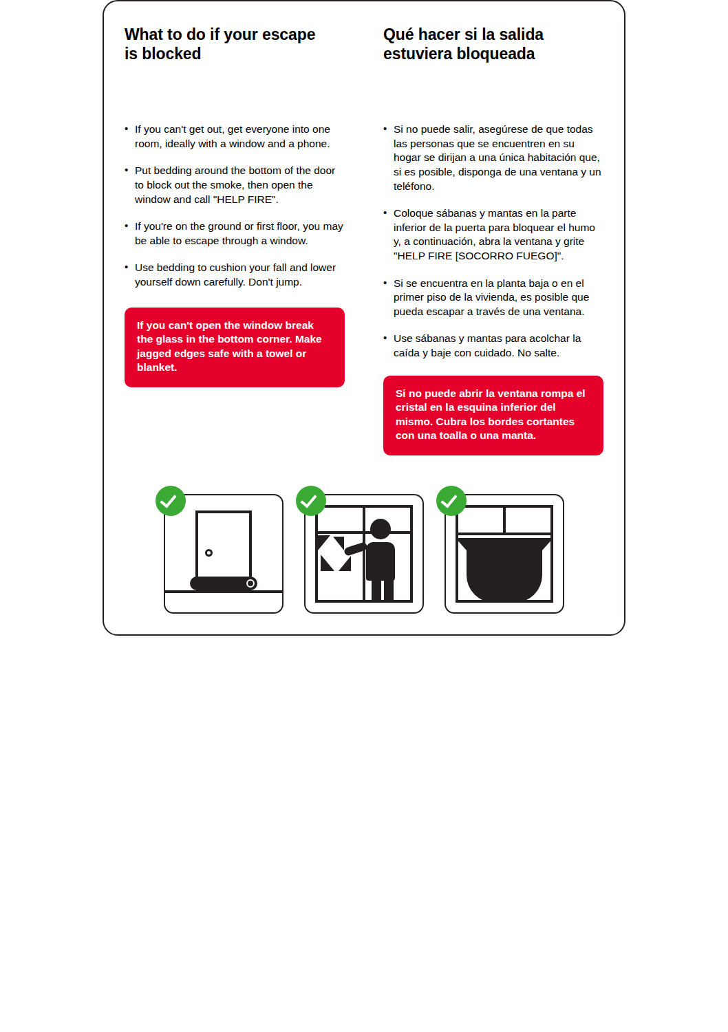What to do if your escape
is blocked
If you can't get out, get everyone into one room, ideally with a window and a phone.
Put bedding around the bottom of the door to block out the smoke, then open the window and call "HELP FIRE".
If you're on the ground or first floor, you may be able to escape through a window.
Use bedding to cushion your fall and lower yourself down carefully. Don't jump.
If you can't open the window break the glass in the bottom corner. Make jagged edges safe with a towel or blanket.
Qué hacer si la salida
estuviera bloqueada
Si no puede salir, asegúrese de que todas las personas que se encuentren en su hogar se dirijan a una única habitación que, si es posible, disponga de una ventana y un teléfono.
Coloque sábanas y mantas en la parte inferior de la puerta para bloquear el humo y, a continuación, abra la ventana y grite "HELP FIRE [SOCORRO FUEGO]".
Si se encuentra en la planta baja o en el primer piso de la vivienda, es posible que pueda escapar a través de una ventana.
Use sábanas y mantas para acolchar la caída y baje con cuidado. No salte.
Si no puede abrir la ventana rompa el cristal en la esquina inferior del mismo. Cubra los bordes cortantes con una toalla o una manta.